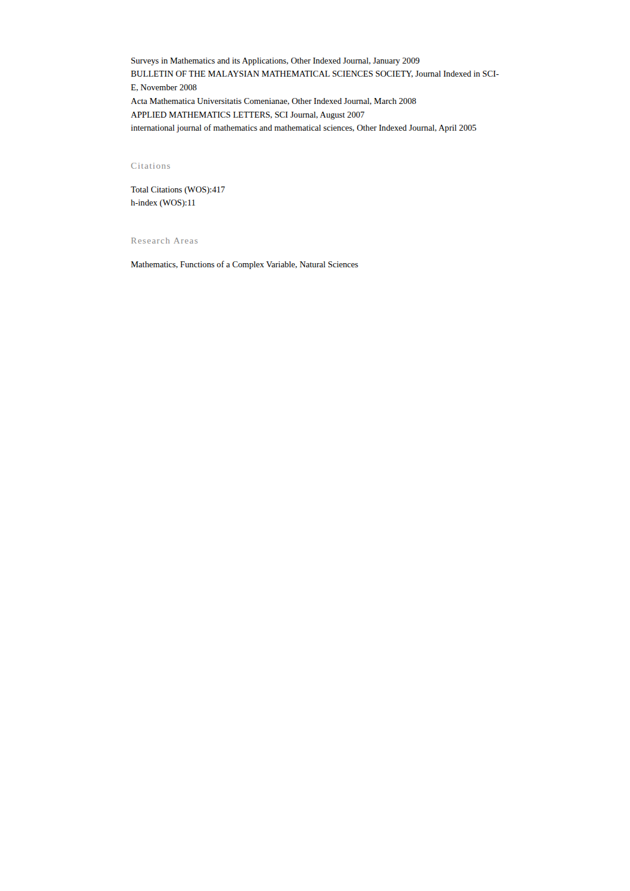Surveys in Mathematics and its Applications, Other Indexed Journal, January 2009
BULLETIN OF THE MALAYSIAN MATHEMATICAL SCIENCES SOCIETY, Journal Indexed in SCI-E, November 2008
Acta Mathematica Universitatis Comenianae, Other Indexed Journal, March 2008
APPLIED MATHEMATICS LETTERS, SCI Journal, August 2007
international journal of mathematics and mathematical sciences, Other Indexed Journal, April 2005
Citations
Total Citations (WOS):417
h-index (WOS):11
Research Areas
Mathematics, Functions of a Complex Variable, Natural Sciences